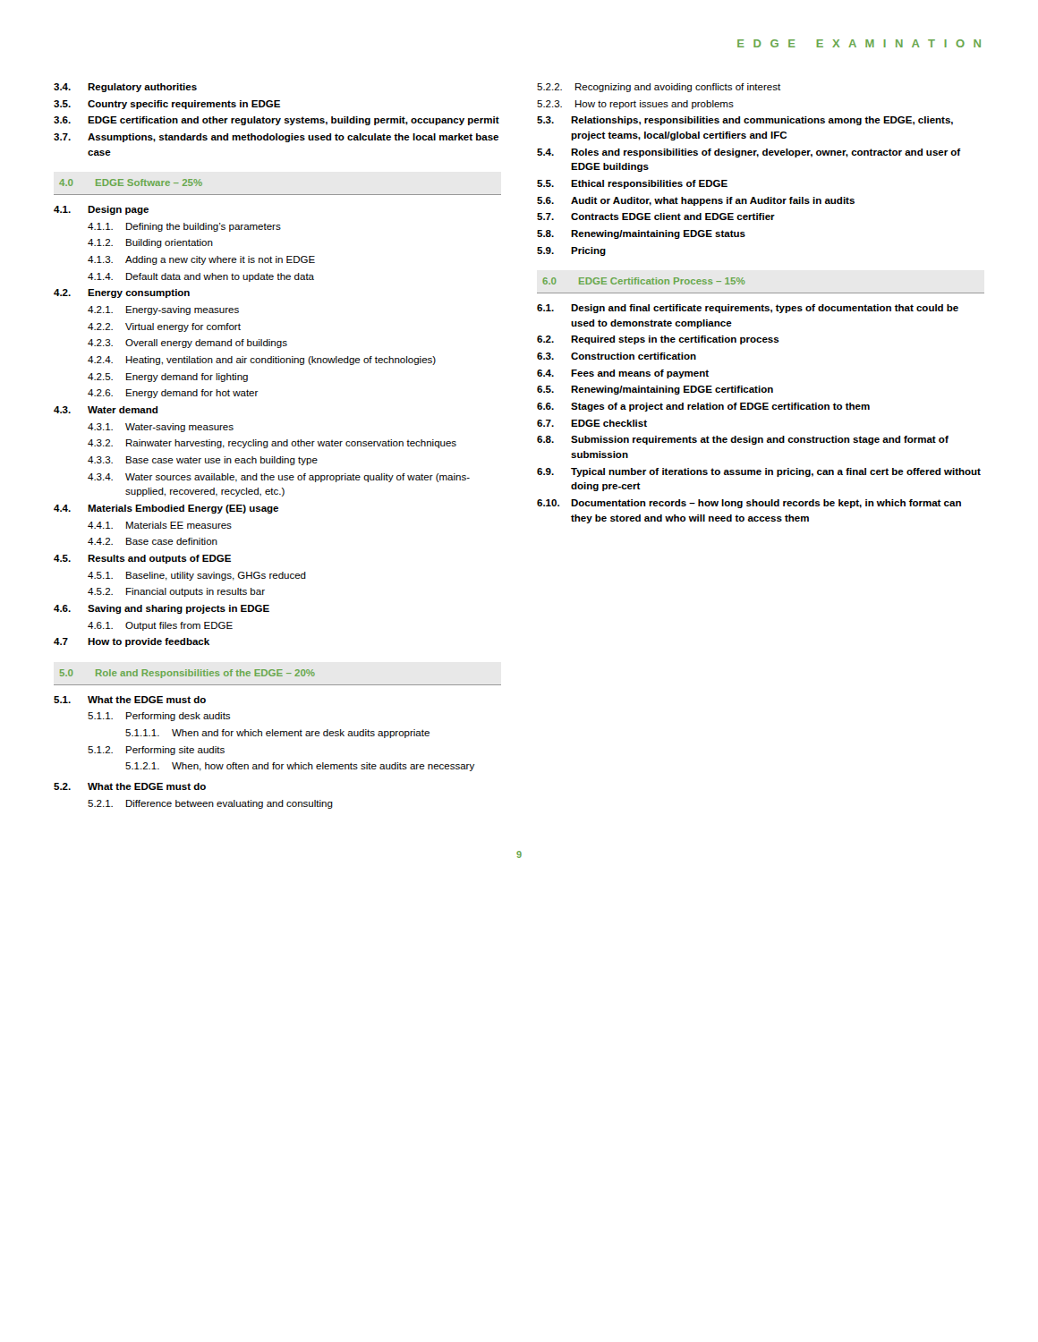E D G E E X A M I N A T I O N
3.4. Regulatory authorities
3.5. Country specific requirements in EDGE
3.6. EDGE certification and other regulatory systems, building permit, occupancy permit
3.7. Assumptions, standards and methodologies used to calculate the local market base case
4.0 EDGE Software – 25%
4.1. Design page
4.1.1. Defining the building’s parameters
4.1.2. Building orientation
4.1.3. Adding a new city where it is not in EDGE
4.1.4. Default data and when to update the data
4.2. Energy consumption
4.2.1. Energy-saving measures
4.2.2. Virtual energy for comfort
4.2.3. Overall energy demand of buildings
4.2.4. Heating, ventilation and air conditioning (knowledge of technologies)
4.2.5. Energy demand for lighting
4.2.6. Energy demand for hot water
4.3. Water demand
4.3.1. Water-saving measures
4.3.2. Rainwater harvesting, recycling and other water conservation techniques
4.3.3. Base case water use in each building type
4.3.4. Water sources available, and the use of appropriate quality of water (mains-supplied, recovered, recycled, etc.)
4.4. Materials Embodied Energy (EE) usage
4.4.1. Materials EE measures
4.4.2. Base case definition
4.5. Results and outputs of EDGE
4.5.1. Baseline, utility savings, GHGs reduced
4.5.2. Financial outputs in results bar
4.6. Saving and sharing projects in EDGE
4.6.1. Output files from EDGE
4.7 How to provide feedback
5.0 Role and Responsibilities of the EDGE – 20%
5.1. What the EDGE must do
5.1.1. Performing desk audits
5.1.1.1. When and for which element are desk audits appropriate
5.1.2. Performing site audits
5.1.2.1. When, how often and for which elements site audits are necessary
5.2. What the EDGE must do
5.2.1. Difference between evaluating and consulting
5.2.2. Recognizing and avoiding conflicts of interest
5.2.3. How to report issues and problems
5.3. Relationships, responsibilities and communications among the EDGE, clients, project teams, local/global certifiers and IFC
5.4. Roles and responsibilities of designer, developer, owner, contractor and user of EDGE buildings
5.5. Ethical responsibilities of EDGE
5.6. Audit or Auditor, what happens if an Auditor fails in audits
5.7. Contracts EDGE client and EDGE certifier
5.8. Renewing/maintaining EDGE status
5.9. Pricing
6.0 EDGE Certification Process – 15%
6.1. Design and final certificate requirements, types of documentation that could be used to demonstrate compliance
6.2. Required steps in the certification process
6.3. Construction certification
6.4. Fees and means of payment
6.5. Renewing/maintaining EDGE certification
6.6. Stages of a project and relation of EDGE certification to them
6.7. EDGE checklist
6.8. Submission requirements at the design and construction stage and format of submission
6.9. Typical number of iterations to assume in pricing, can a final cert be offered without doing pre-cert
6.10. Documentation records – how long should records be kept, in which format can they be stored and who will need to access them
9